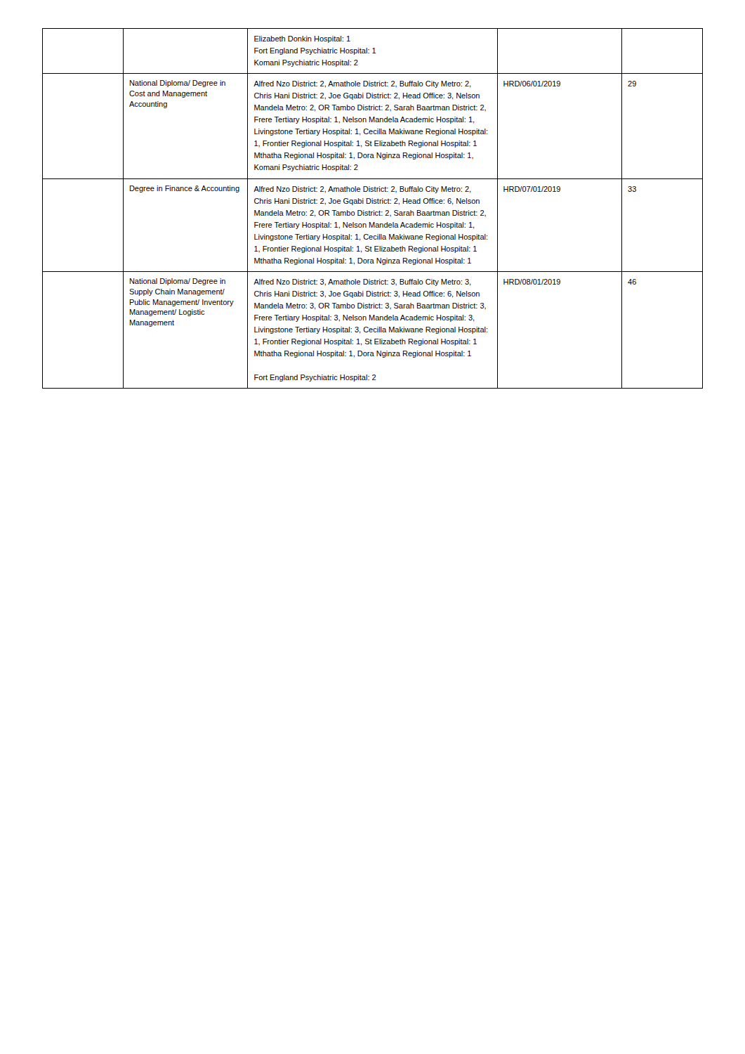| | | Elizabeth Donkin Hospital: 1 Fort England Psychiatric Hospital: 1 Komani Psychiatric Hospital: 2 | | |
| | National Diploma/ Degree in Cost and Management Accounting | Alfred Nzo District: 2, Amathole District: 2, Buffalo City Metro: 2, Chris Hani District: 2, Joe Gqabi District: 2, Head Office: 3, Nelson Mandela Metro: 2, OR Tambo District: 2, Sarah Baartman District: 2, Frere Tertiary Hospital: 1, Nelson Mandela Academic Hospital: 1, Livingstone Tertiary Hospital: 1, Cecilla Makiwane Regional Hospital: 1, Frontier Regional Hospital: 1, St Elizabeth Regional Hospital: 1 Mthatha Regional Hospital: 1, Dora Nginza Regional Hospital: 1, Komani Psychiatric Hospital: 2 | HRD/06/01/2019 | 29 |
| | Degree in Finance & Accounting | Alfred Nzo District: 2, Amathole District: 2, Buffalo City Metro: 2, Chris Hani District: 2, Joe Gqabi District: 2, Head Office: 6, Nelson Mandela Metro: 2, OR Tambo District: 2, Sarah Baartman District: 2, Frere Tertiary Hospital: 1, Nelson Mandela Academic Hospital: 1, Livingstone Tertiary Hospital: 1, Cecilla Makiwane Regional Hospital: 1, Frontier Regional Hospital: 1, St Elizabeth Regional Hospital: 1 Mthatha Regional Hospital: 1, Dora Nginza Regional Hospital: 1 | HRD/07/01/2019 | 33 |
| | National Diploma/ Degree in Supply Chain Management/ Public Management/ Inventory Management/ Logistic Management | Alfred Nzo District: 3, Amathole District: 3, Buffalo City Metro: 3, Chris Hani District: 3, Joe Gqabi District: 3, Head Office: 6, Nelson Mandela Metro: 3, OR Tambo District: 3, Sarah Baartman District: 3, Frere Tertiary Hospital: 3, Nelson Mandela Academic Hospital: 3, Livingstone Tertiary Hospital: 3, Cecilla Makiwane Regional Hospital: 1, Frontier Regional Hospital: 1, St Elizabeth Regional Hospital: 1 Mthatha Regional Hospital: 1, Dora Nginza Regional Hospital: 1 Fort England Psychiatric Hospital: 2 | HRD/08/01/2019 | 46 |